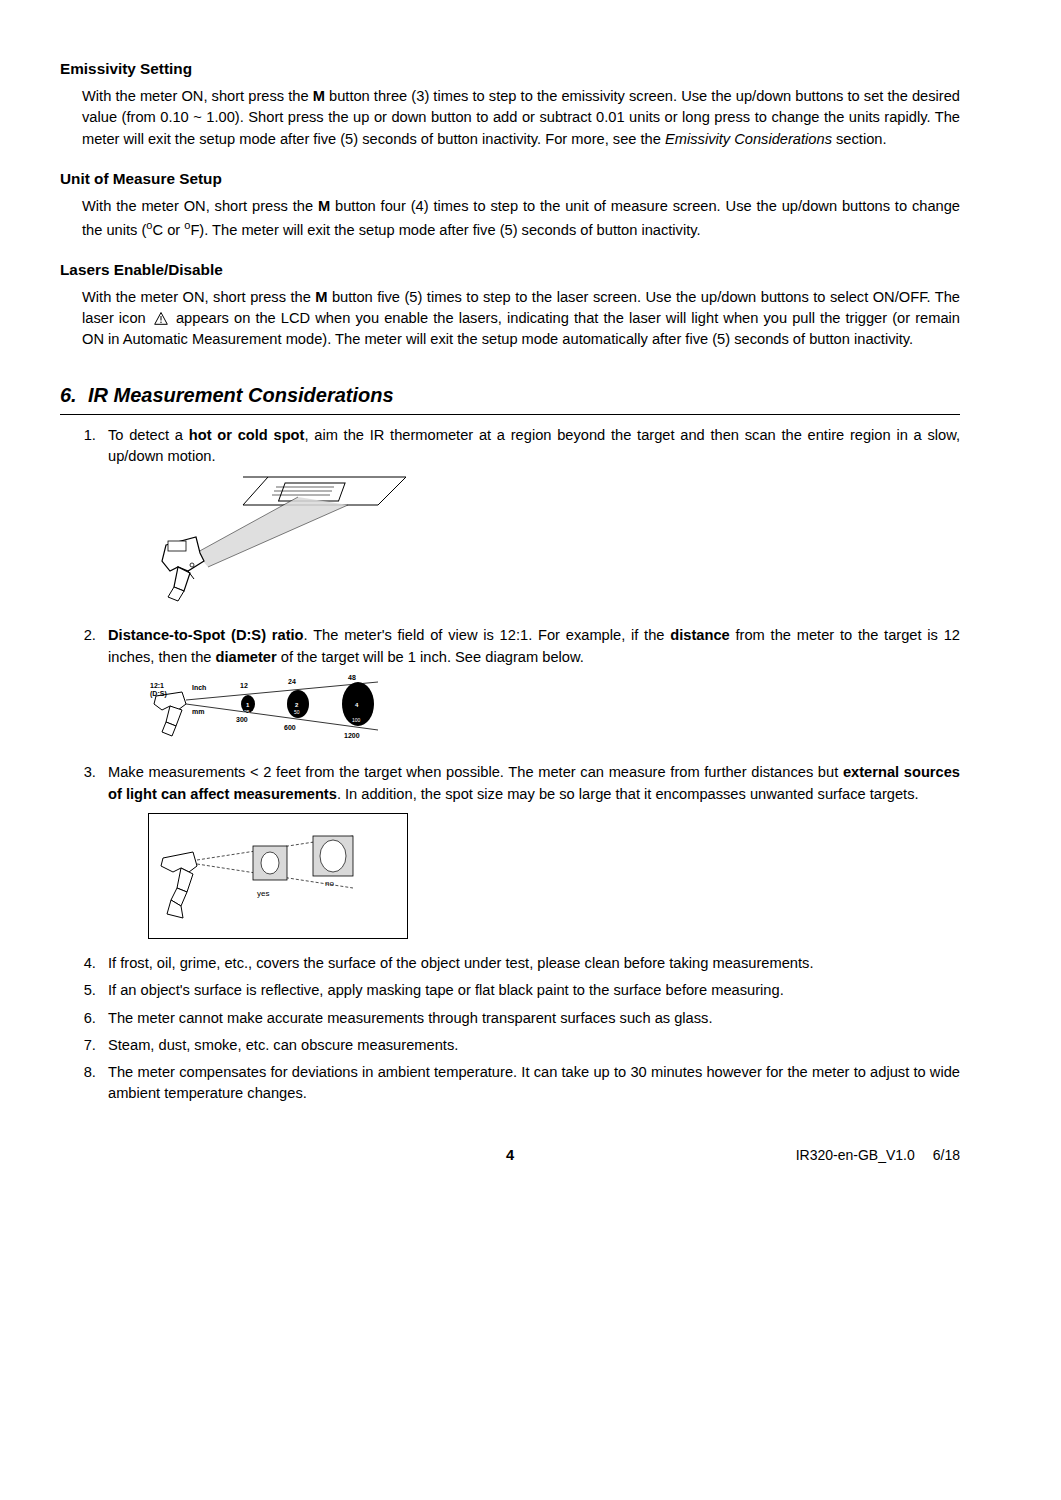Emissivity Setting
With the meter ON, short press the M button three (3) times to step to the emissivity screen. Use the up/down buttons to set the desired value (from 0.10 ~ 1.00). Short press the up or down button to add or subtract 0.01 units or long press to change the units rapidly. The meter will exit the setup mode after five (5) seconds of button inactivity. For more, see the Emissivity Considerations section.
Unit of Measure Setup
With the meter ON, short press the M button four (4) times to step to the unit of measure screen. Use the up/down buttons to change the units (oC or oF). The meter will exit the setup mode after five (5) seconds of button inactivity.
Lasers Enable/Disable
With the meter ON, short press the M button five (5) times to step to the laser screen. Use the up/down buttons to select ON/OFF. The laser icon appears on the LCD when you enable the lasers, indicating that the laser will light when you pull the trigger (or remain ON in Automatic Measurement mode). The meter will exit the setup mode automatically after five (5) seconds of button inactivity.
6. IR Measurement Considerations
To detect a hot or cold spot, aim the IR thermometer at a region beyond the target and then scan the entire region in a slow, up/down motion.
Distance-to-Spot (D:S) ratio. The meter's field of view is 12:1. For example, if the distance from the meter to the target is 12 inches, then the diameter of the target will be 1 inch. See diagram below.
12:1 (D:S) 1 2 4 Inch 12 24 48 mm 300 600 1200 25 50 100
Make measurements < 2 feet from the target when possible. The meter can measure from further distances but external sources of light can affect measurements. In addition, the spot size may be so large that it encompasses unwanted surface targets.
yes no
If frost, oil, grime, etc., covers the surface of the object under test, please clean before taking measurements.
If an object's surface is reflective, apply masking tape or flat black paint to the surface before measuring.
The meter cannot make accurate measurements through transparent surfaces such as glass.
Steam, dust, smoke, etc. can obscure measurements.
The meter compensates for deviations in ambient temperature. It can take up to 30 minutes however for the meter to adjust to wide ambient temperature changes.
4
IR320-en-GB_V1.06/18